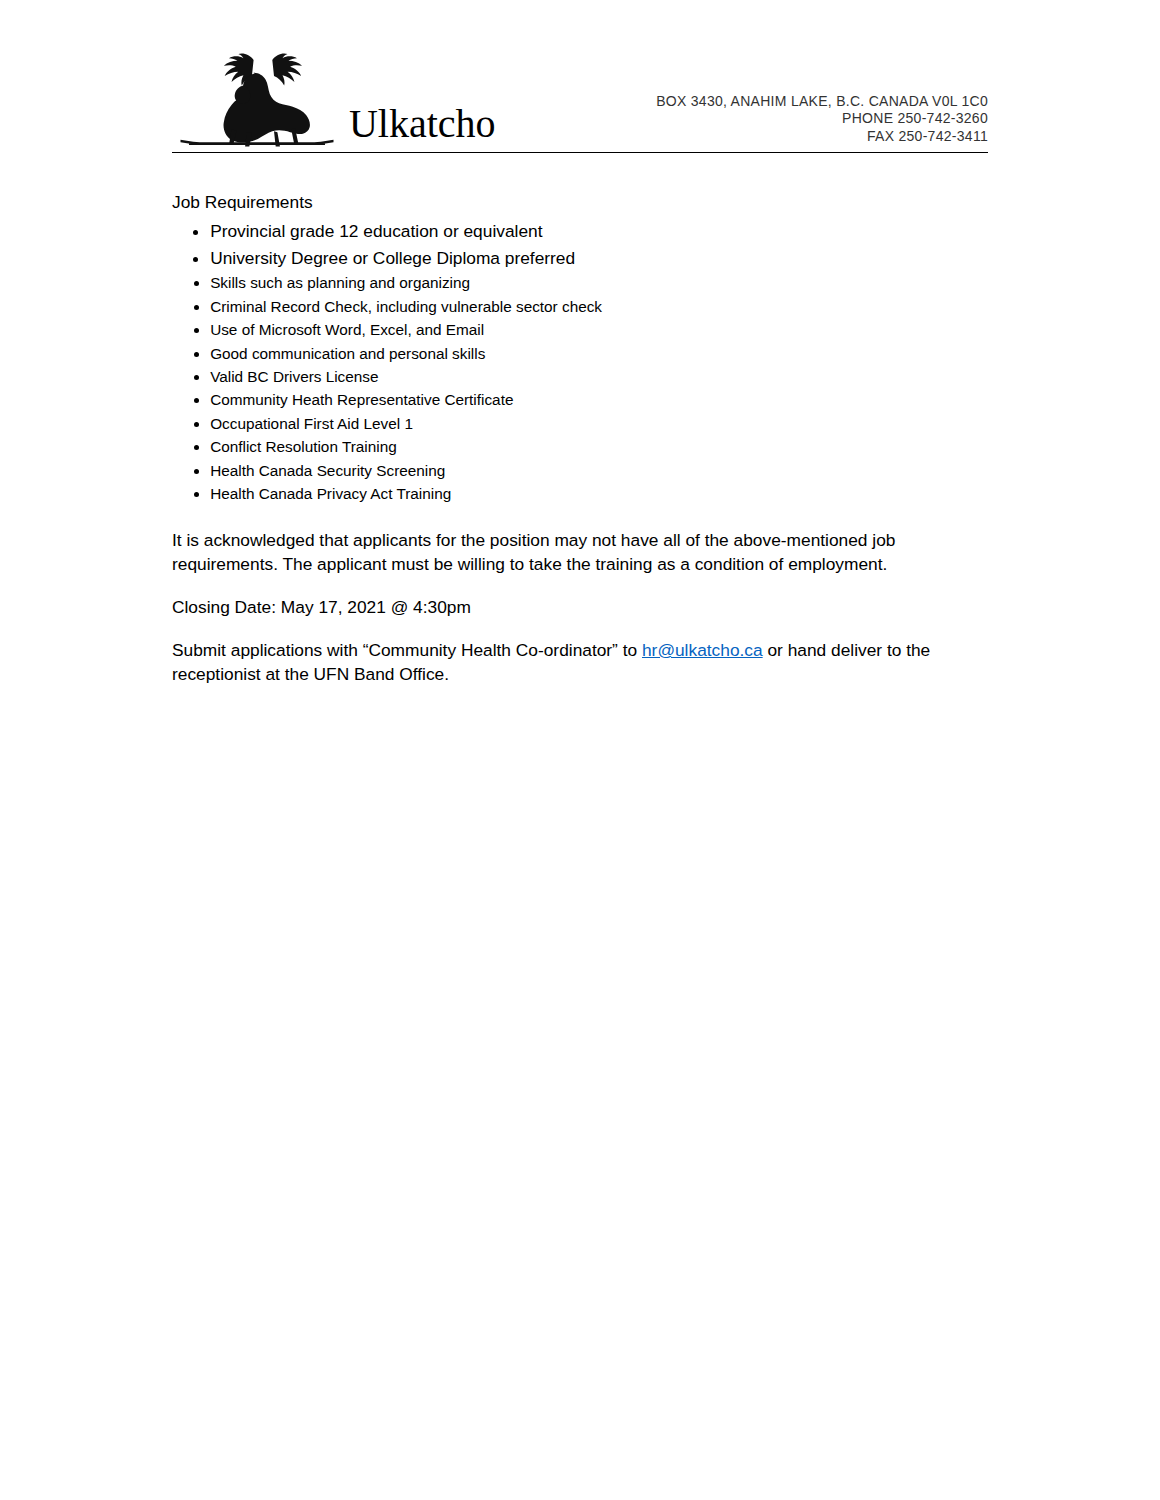Ulkatcho
BOX 3430, ANAHIM LAKE, B.C. CANADA V0L 1C0
PHONE 250-742-3260
FAX 250-742-3411
Job Requirements
Provincial grade 12 education or equivalent
University Degree or College Diploma preferred
Skills such as planning and organizing
Criminal Record Check, including vulnerable sector check
Use of Microsoft Word, Excel, and Email
Good communication and personal skills
Valid BC Drivers License
Community Heath Representative Certificate
Occupational First Aid Level 1
Conflict Resolution Training
Health Canada Security Screening
Health Canada Privacy Act Training
It is acknowledged that applicants for the position may not have all of the above-mentioned job requirements. The applicant must be willing to take the training as a condition of employment.
Closing Date: May 17, 2021 @ 4:30pm
Submit applications with “Community Health Co-ordinator” to hr@ulkatcho.ca or hand deliver to the receptionist at the UFN Band Office.